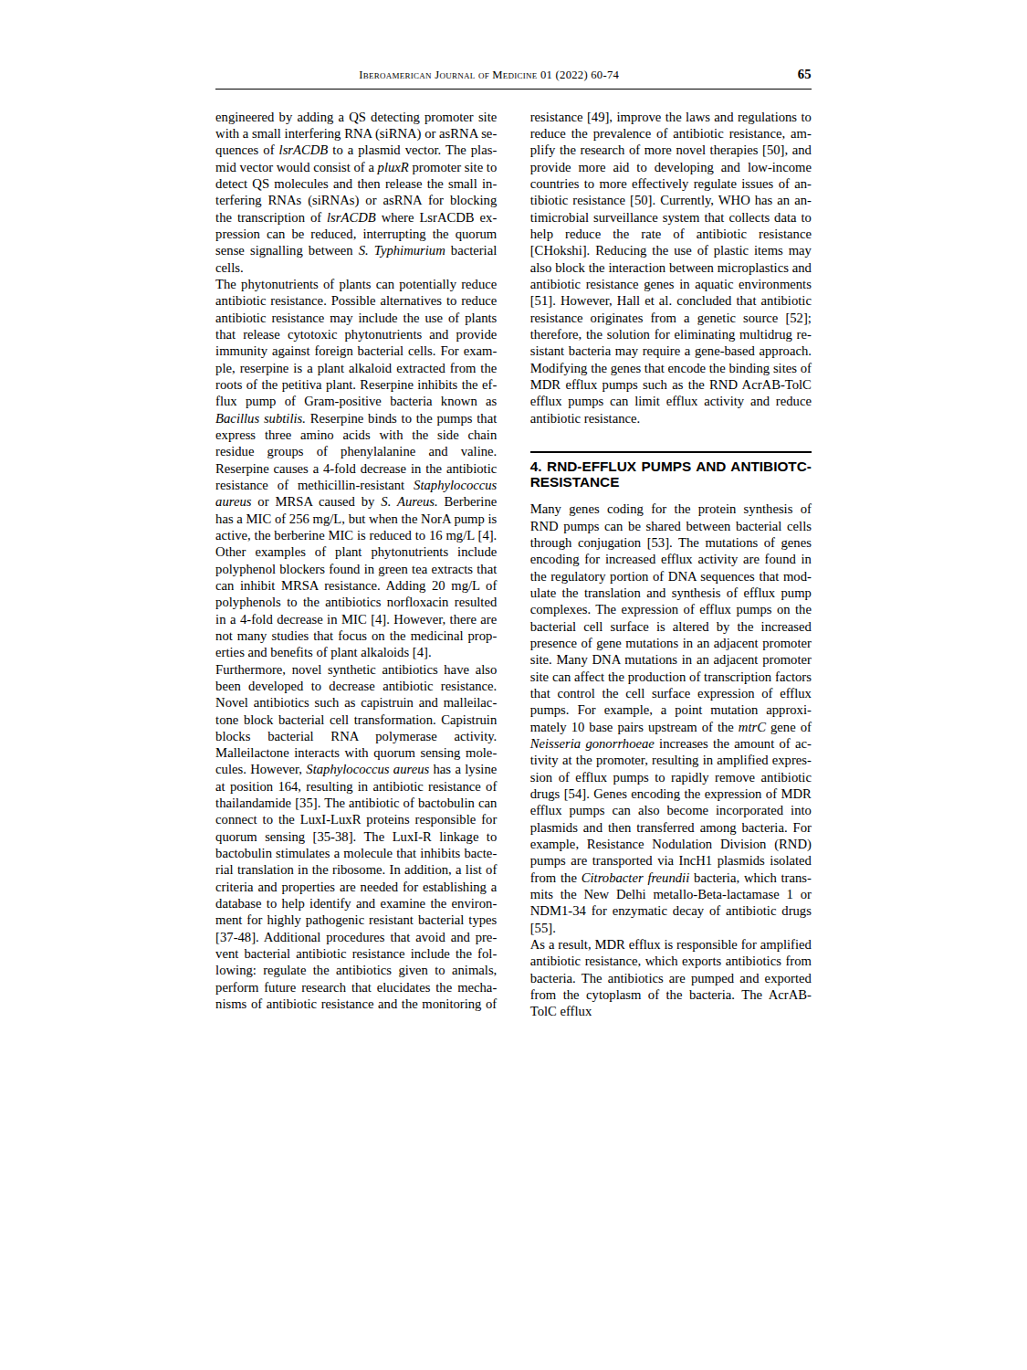Iberoamerican Journal of Medicine 01 (2022) 60-74 65
engineered by adding a QS detecting promoter site with a small interfering RNA (siRNA) or asRNA sequences of lsrACDB to a plasmid vector. The plasmid vector would consist of a pluxR promoter site to detect QS molecules and then release the small interfering RNAs (siRNAs) or asRNA for blocking the transcription of lsrACDB where LsrACDB expression can be reduced, interrupting the quorum sense signalling between S. Typhimurium bacterial cells.
The phytonutrients of plants can potentially reduce antibiotic resistance. Possible alternatives to reduce antibiotic resistance may include the use of plants that release cytotoxic phytonutrients and provide immunity against foreign bacterial cells. For example, reserpine is a plant alkaloid extracted from the roots of the petitiva plant. Reserpine inhibits the efflux pump of Gram-positive bacteria known as Bacillus subtilis. Reserpine binds to the pumps that express three amino acids with the side chain residue groups of phenylalanine and valine. Reserpine causes a 4-fold decrease in the antibiotic resistance of methicillin-resistant Staphylococcus aureus or MRSA caused by S. Aureus. Berberine has a MIC of 256 mg/L, but when the NorA pump is active, the berberine MIC is reduced to 16 mg/L [4]. Other examples of plant phytonutrients include polyphenol blockers found in green tea extracts that can inhibit MRSA resistance. Adding 20 mg/L of polyphenols to the antibiotics norfloxacin resulted in a 4-fold decrease in MIC [4]. However, there are not many studies that focus on the medicinal properties and benefits of plant alkaloids [4].
Furthermore, novel synthetic antibiotics have also been developed to decrease antibiotic resistance. Novel antibiotics such as capistruin and malleilactone block bacterial cell transformation. Capistruin blocks bacterial RNA polymerase activity. Malleilactone interacts with quorum sensing molecules. However, Staphylococcus aureus has a lysine at position 164, resulting in antibiotic resistance of thailandamide [35]. The antibiotic of bactobulin can connect to the LuxI-LuxR proteins responsible for quorum sensing [35-38]. The LuxI-R linkage to bactobulin stimulates a molecule that inhibits bacterial translation in the ribosome. In addition, a list of criteria and properties are needed for establishing a database to help identify and examine the environment for highly pathogenic resistant bacterial types [37-48]. Additional procedures that avoid and prevent bacterial antibiotic resistance include the following: regulate the antibiotics given to animals, perform future research that elucidates the mechanisms of antibiotic resistance and the monitoring of resistance [49], improve the laws and regulations to reduce the prevalence of antibiotic resistance, amplify the research of more novel therapies [50], and provide more aid to developing and low-income countries to more effectively regulate issues of antibiotic resistance [50]. Currently, WHO has an antimicrobial surveillance system that collects data to help reduce the rate of antibiotic resistance [CHokshi]. Reducing the use of plastic items may also block the interaction between microplastics and antibiotic resistance genes in aquatic environments [51]. However, Hall et al. concluded that antibiotic resistance originates from a genetic source [52]; therefore, the solution for eliminating multidrug resistant bacteria may require a gene-based approach. Modifying the genes that encode the binding sites of MDR efflux pumps such as the RND AcrAB-TolC efflux pumps can limit efflux activity and reduce antibiotic resistance.
4. RND-Efflux Pumps and Antibiotc-Resistance
Many genes coding for the protein synthesis of RND pumps can be shared between bacterial cells through conjugation [53]. The mutations of genes encoding for increased efflux activity are found in the regulatory portion of DNA sequences that modulate the translation and synthesis of efflux pump complexes. The expression of efflux pumps on the bacterial cell surface is altered by the increased presence of gene mutations in an adjacent promoter site. Many DNA mutations in an adjacent promoter site can affect the production of transcription factors that control the cell surface expression of efflux pumps. For example, a point mutation approximately 10 base pairs upstream of the mtrC gene of Neisseria gonorrhoeae increases the amount of activity at the promoter, resulting in amplified expression of efflux pumps to rapidly remove antibiotic drugs [54]. Genes encoding the expression of MDR efflux pumps can also become incorporated into plasmids and then transferred among bacteria. For example, Resistance Nodulation Division (RND) pumps are transported via IncH1 plasmids isolated from the Citrobacter freundii bacteria, which transmits the New Delhi metallo-Beta-lactamase 1 or NDM1-34 for enzymatic decay of antibiotic drugs [55].
As a result, MDR efflux is responsible for amplified antibiotic resistance, which exports antibiotics from bacteria. The antibiotics are pumped and exported from the cytoplasm of the bacteria. The AcrAB-TolC efflux